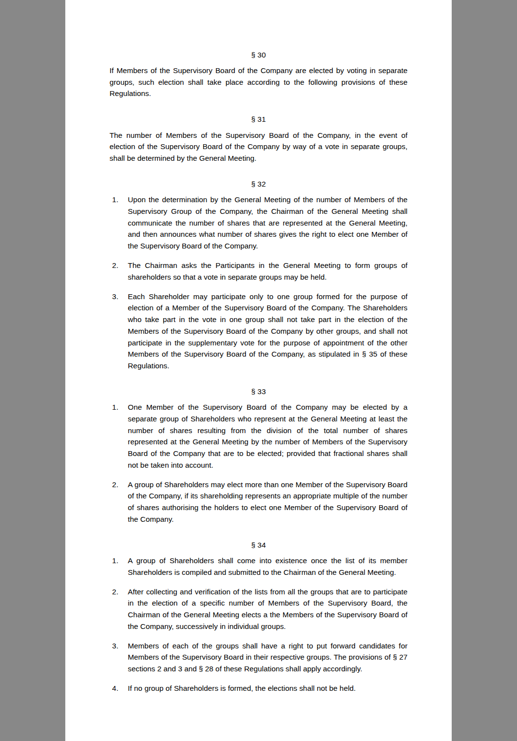§ 30
If Members of the Supervisory Board of the Company are elected by voting in separate groups, such election shall take place according to the following provisions of these Regulations.
§ 31
The number of Members of the Supervisory Board of the Company, in the event of election of the Supervisory Board of the Company by way of a vote in separate groups, shall be determined by the General Meeting.
§ 32
Upon the determination by the General Meeting of the number of Members of the Supervisory Group of the Company, the Chairman of the General Meeting shall communicate the number of shares that are represented at the General Meeting, and then announces what number of shares gives the right to elect one Member of the Supervisory Board of the Company.
The Chairman asks the Participants in the General Meeting to form groups of shareholders so that a vote in separate groups may be held.
Each Shareholder may participate only to one group formed for the purpose of election of a Member of the Supervisory Board of the Company. The Shareholders who take part in the vote in one group shall not take part in the election of the Members of the Supervisory Board of the Company by other groups, and shall not participate in the supplementary vote for the purpose of appointment of the other Members of the Supervisory Board of the Company, as stipulated in § 35 of these Regulations.
§ 33
One Member of the Supervisory Board of the Company may be elected by a separate group of Shareholders who represent at the General Meeting at least the number of shares resulting from the division of the total number of shares represented at the General Meeting by the number of Members of the Supervisory Board of the Company that are to be elected; provided that fractional shares shall not be taken into account.
A group of Shareholders may elect more than one Member of the Supervisory Board of the Company, if its shareholding represents an appropriate multiple of the number of shares authorising the holders to elect one Member of the Supervisory Board of the Company.
§ 34
A group of Shareholders shall come into existence once the list of its member Shareholders is compiled and submitted to the Chairman of the General Meeting.
After collecting and verification of the lists from all the groups that are to participate in the election of a specific number of Members of the Supervisory Board, the Chairman of the General Meeting elects a the Members of the Supervisory Board of the Company, successively in individual groups.
Members of each of the groups shall have a right to put forward candidates for Members of the Supervisory Board in their respective groups. The provisions of § 27 sections 2 and 3 and § 28 of these Regulations shall apply accordingly.
If no group of Shareholders is formed, the elections shall not be held.